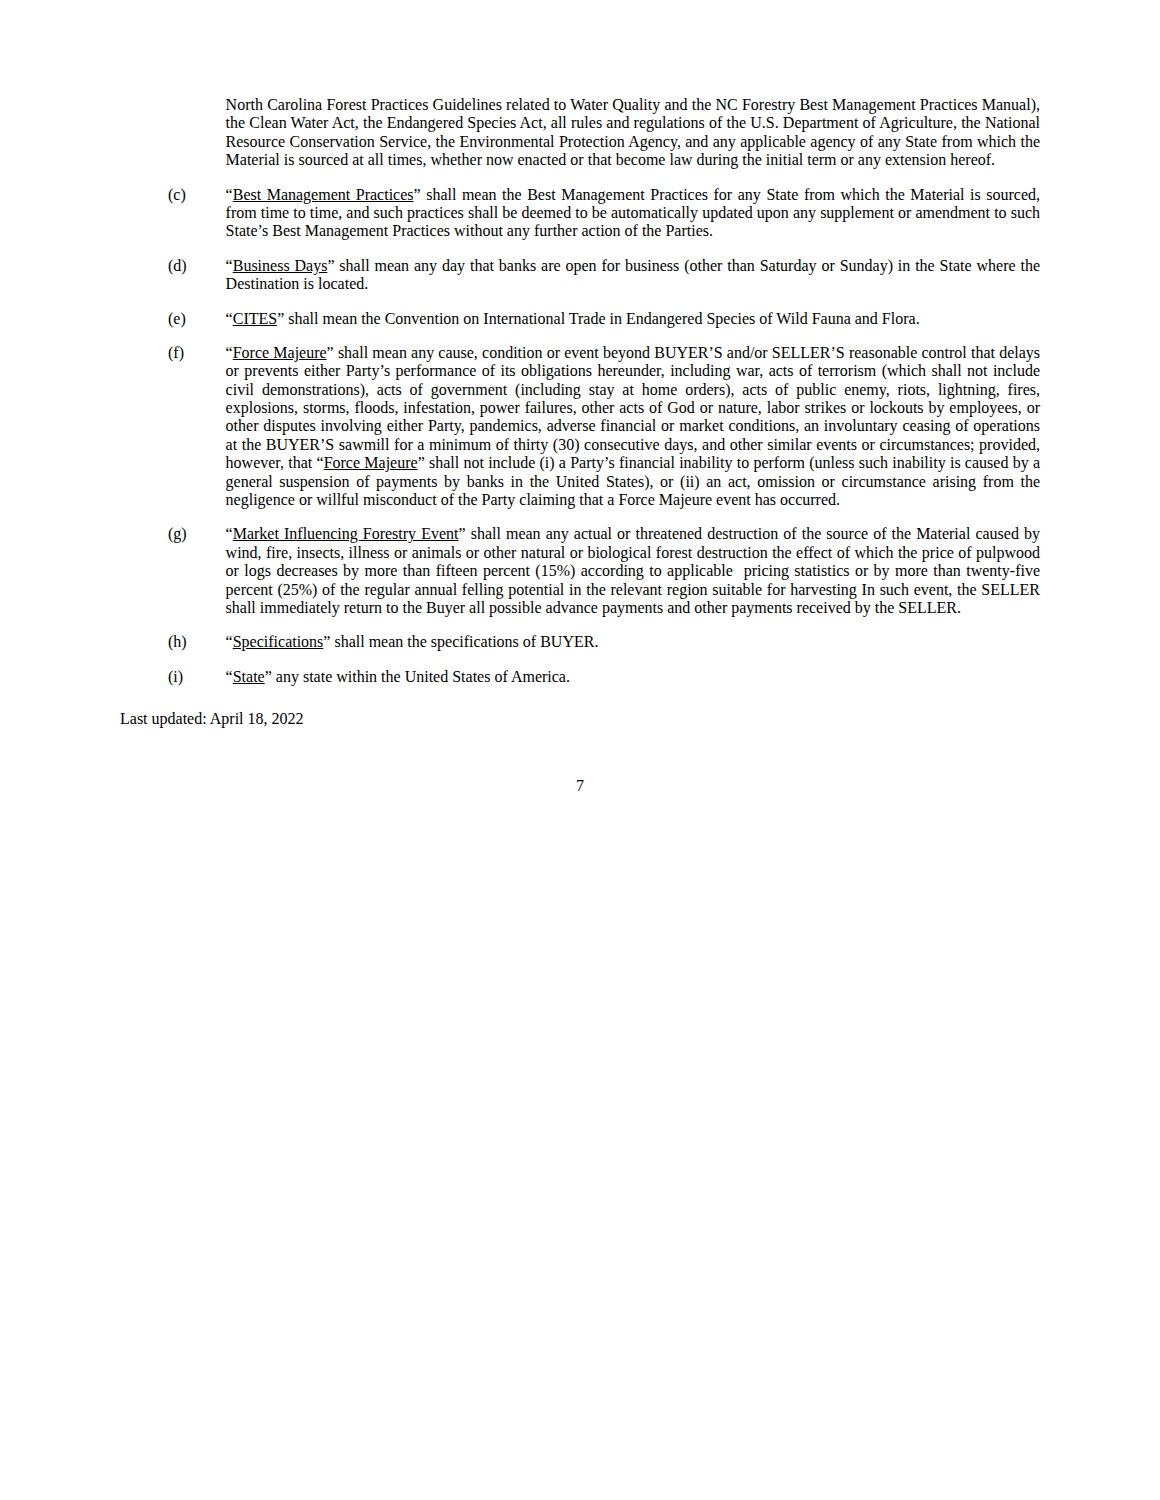North Carolina Forest Practices Guidelines related to Water Quality and the NC Forestry Best Management Practices Manual), the Clean Water Act, the Endangered Species Act, all rules and regulations of the U.S. Department of Agriculture, the National Resource Conservation Service, the Environmental Protection Agency, and any applicable agency of any State from which the Material is sourced at all times, whether now enacted or that become law during the initial term or any extension hereof.
(c)
“Best Management Practices” shall mean the Best Management Practices for any State from which the Material is sourced, from time to time, and such practices shall be deemed to be automatically updated upon any supplement or amendment to such State’s Best Management Practices without any further action of the Parties.
(d)
“Business Days” shall mean any day that banks are open for business (other than Saturday or Sunday) in the State where the Destination is located.
(e)
“CITES” shall mean the Convention on International Trade in Endangered Species of Wild Fauna and Flora.
(f)
“Force Majeure” shall mean any cause, condition or event beyond BUYER’S and/or SELLER’S reasonable control that delays or prevents either Party’s performance of its obligations hereunder, including war, acts of terrorism (which shall not include civil demonstrations), acts of government (including stay at home orders), acts of public enemy, riots, lightning, fires, explosions, storms, floods, infestation, power failures, other acts of God or nature, labor strikes or lockouts by employees, or other disputes involving either Party, pandemics, adverse financial or market conditions, an involuntary ceasing of operations at the BUYER’S sawmill for a minimum of thirty (30) consecutive days, and other similar events or circumstances; provided, however, that “Force Majeure” shall not include (i) a Party’s financial inability to perform (unless such inability is caused by a general suspension of payments by banks in the United States), or (ii) an act, omission or circumstance arising from the negligence or willful misconduct of the Party claiming that a Force Majeure event has occurred.
(g)
“Market Influencing Forestry Event” shall mean any actual or threatened destruction of the source of the Material caused by wind, fire, insects, illness or animals or other natural or biological forest destruction the effect of which the price of pulpwood or logs decreases by more than fifteen percent (15%) according to applicable pricing statistics or by more than twenty-five percent (25%) of the regular annual felling potential in the relevant region suitable for harvesting In such event, the SELLER shall immediately return to the Buyer all possible advance payments and other payments received by the SELLER.
(h)
“Specifications” shall mean the specifications of BUYER.
(i)
“State” any state within the United States of America.
Last updated: April 18, 2022
7